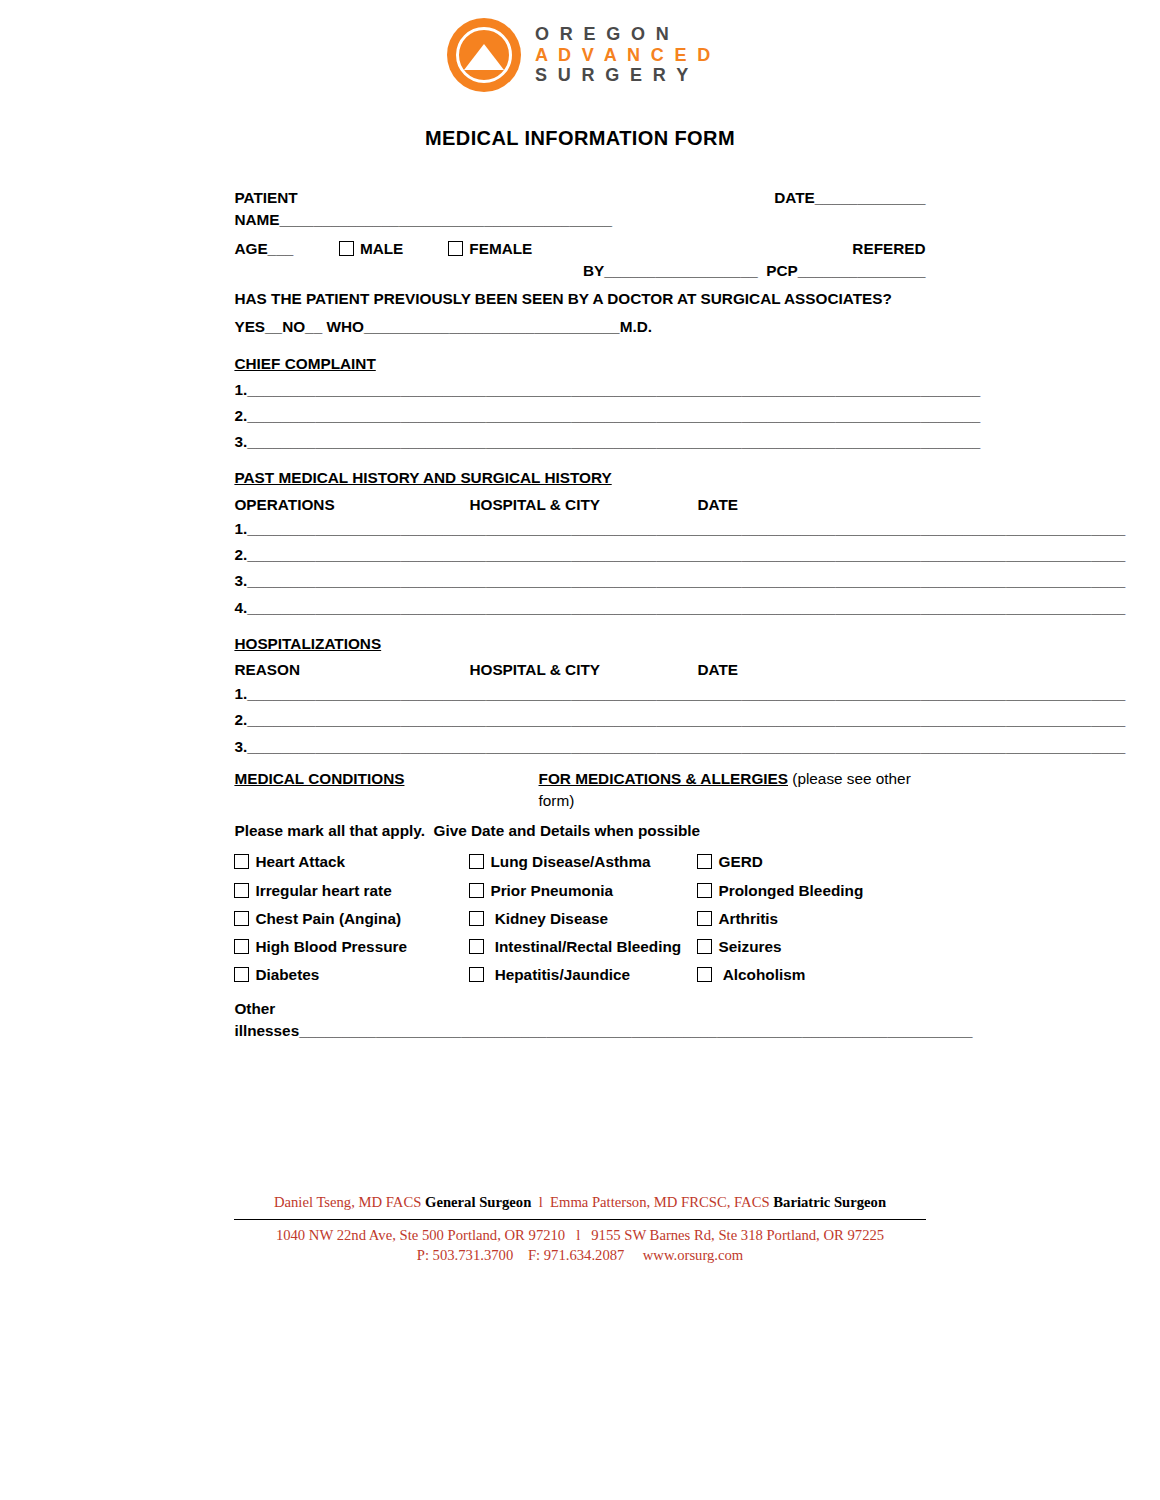O R E G O N
A D V A N C E D
S U R G E R Y
MEDICAL INFORMATION FORM
| PATIENT NAME_______________________________________ | DATE_____________ |
| AGE___ | MALE | FEMALE | REFERED BY__________________ PCP_______________ |
HAS THE PATIENT PREVIOUSLY BEEN SEEN BY A DOCTOR AT SURGICAL ASSOCIATES?
YES__NO__ WHO______________________________M.D.
CHIEF COMPLAINT
1.______________________________________________________________________________________
2.______________________________________________________________________________________
3.______________________________________________________________________________________
PAST MEDICAL HISTORY AND SURGICAL HISTORY
| OPERATIONS | HOSPITAL & CITY | DATE |
1._______________________________________________________________________________________________________
2._______________________________________________________________________________________________________
3._______________________________________________________________________________________________________
4._______________________________________________________________________________________________________
HOSPITALIZATIONS
| REASON | HOSPITAL & CITY | DATE |
1._______________________________________________________________________________________________________
2._______________________________________________________________________________________________________
3._______________________________________________________________________________________________________
| MEDICAL CONDITIONS | FOR MEDICATIONS & ALLERGIES (please see other form) |
Please mark all that apply. Give Date and Details when possible
| Heart Attack | Lung Disease/Asthma | GERD |
| Irregular heart rate | Prior Pneumonia | Prolonged Bleeding |
| Chest Pain (Angina) | Kidney Disease | Arthritis |
| High Blood Pressure | Intestinal/Rectal Bleeding | Seizures |
| Diabetes | Hepatitis/Jaundice | Alcoholism |
Other illnesses_______________________________________________________________________________
Daniel Tseng, MD FACS General Surgeon l Emma Patterson, MD FRCSC, FACS Bariatric Surgeon
1040 NW 22nd Ave, Ste 500 Portland, OR 97210 l 9155 SW Barnes Rd, Ste 318 Portland, OR 97225
P: 503.731.3700 F: 971.634.2087 www.orsurg.com